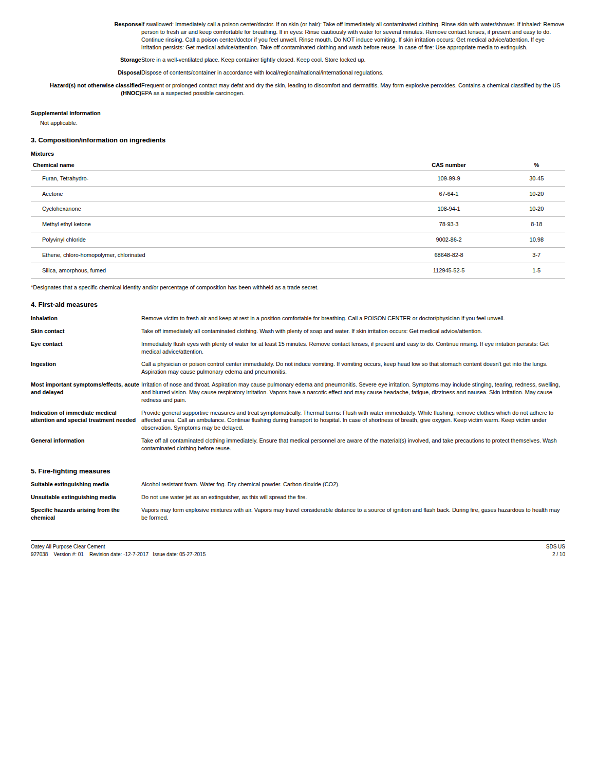| Response | If swallowed: Immediately call a poison center/doctor. If on skin (or hair): Take off immediately all contaminated clothing. Rinse skin with water/shower. If inhaled: Remove person to fresh air and keep comfortable for breathing. If in eyes: Rinse cautiously with water for several minutes. Remove contact lenses, if present and easy to do. Continue rinsing. Call a poison center/doctor if you feel unwell. Rinse mouth. Do NOT induce vomiting. If skin irritation occurs: Get medical advice/attention. If eye irritation persists: Get medical advice/attention. Take off contaminated clothing and wash before reuse. In case of fire: Use appropriate media to extinguish. |
| Storage | Store in a well-ventilated place. Keep container tightly closed. Keep cool. Store locked up. |
| Disposal | Dispose of contents/container in accordance with local/regional/national/international regulations. |
| Hazard(s) not otherwise classified (HNOC) | Frequent or prolonged contact may defat and dry the skin, leading to discomfort and dermatitis. May form explosive peroxides. Contains a chemical classified by the US EPA as a suspected possible carcinogen. |
Supplemental information
Not applicable.
3. Composition/information on ingredients
Mixtures
| Chemical name | CAS number | % |
| --- | --- | --- |
| Furan, Tetrahydro- | 109-99-9 | 30-45 |
| Acetone | 67-64-1 | 10-20 |
| Cyclohexanone | 108-94-1 | 10-20 |
| Methyl ethyl ketone | 78-93-3 | 8-18 |
| Polyvinyl chloride | 9002-86-2 | 10.98 |
| Ethene, chloro-homopolymer, chlorinated | 68648-82-8 | 3-7 |
| Silica, amorphous, fumed | 112945-52-5 | 1-5 |
*Designates that a specific chemical identity and/or percentage of composition has been withheld as a trade secret.
4. First-aid measures
| Inhalation | Remove victim to fresh air and keep at rest in a position comfortable for breathing. Call a POISON CENTER or doctor/physician if you feel unwell. |
| Skin contact | Take off immediately all contaminated clothing. Wash with plenty of soap and water. If skin irritation occurs: Get medical advice/attention. |
| Eye contact | Immediately flush eyes with plenty of water for at least 15 minutes. Remove contact lenses, if present and easy to do. Continue rinsing. If eye irritation persists: Get medical advice/attention. |
| Ingestion | Call a physician or poison control center immediately. Do not induce vomiting. If vomiting occurs, keep head low so that stomach content doesn't get into the lungs. Aspiration may cause pulmonary edema and pneumonitis. |
| Most important symptoms/effects, acute and delayed | Irritation of nose and throat. Aspiration may cause pulmonary edema and pneumonitis. Severe eye irritation. Symptoms may include stinging, tearing, redness, swelling, and blurred vision. May cause respiratory irritation. Vapors have a narcotic effect and may cause headache, fatigue, dizziness and nausea. Skin irritation. May cause redness and pain. |
| Indication of immediate medical attention and special treatment needed | Provide general supportive measures and treat symptomatically. Thermal burns: Flush with water immediately. While flushing, remove clothes which do not adhere to affected area. Call an ambulance. Continue flushing during transport to hospital. In case of shortness of breath, give oxygen. Keep victim warm. Keep victim under observation. Symptoms may be delayed. |
| General information | Take off all contaminated clothing immediately. Ensure that medical personnel are aware of the material(s) involved, and take precautions to protect themselves. Wash contaminated clothing before reuse. |
5. Fire-fighting measures
| Suitable extinguishing media | Alcohol resistant foam. Water fog. Dry chemical powder. Carbon dioxide (CO2). |
| Unsuitable extinguishing media | Do not use water jet as an extinguisher, as this will spread the fire. |
| Specific hazards arising from the chemical | Vapors may form explosive mixtures with air. Vapors may travel considerable distance to a source of ignition and flash back. During fire, gases hazardous to health may be formed. |
| Oatey All Purpose Clear Cement | SDS US |
| 927038 Version #: 01 Revision date: -12-7-2017 Issue date: 05-27-2015 | 2 / 10 |